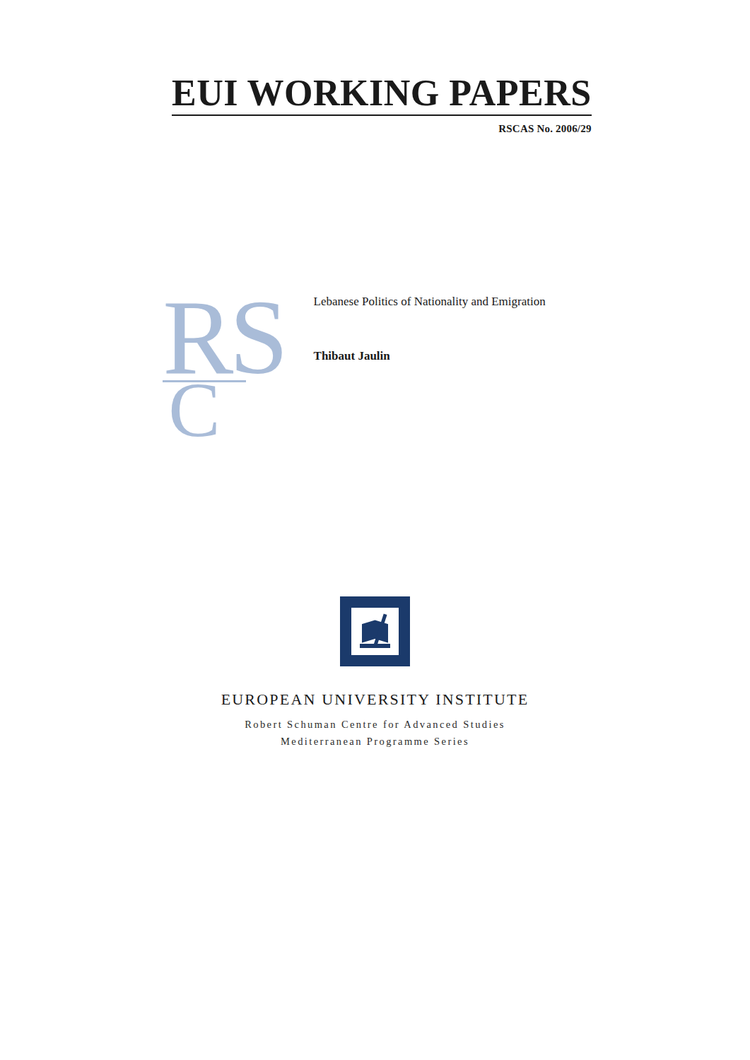EUI WORKING PAPERS
RSCAS No. 2006/29
RS
C
Lebanese Politics of Nationality and Emigration
Thibaut Jaulin
EUROPEAN UNIVERSITY INSTITUTE
Robert Schuman Centre for Advanced Studies
Mediterranean Programme Series